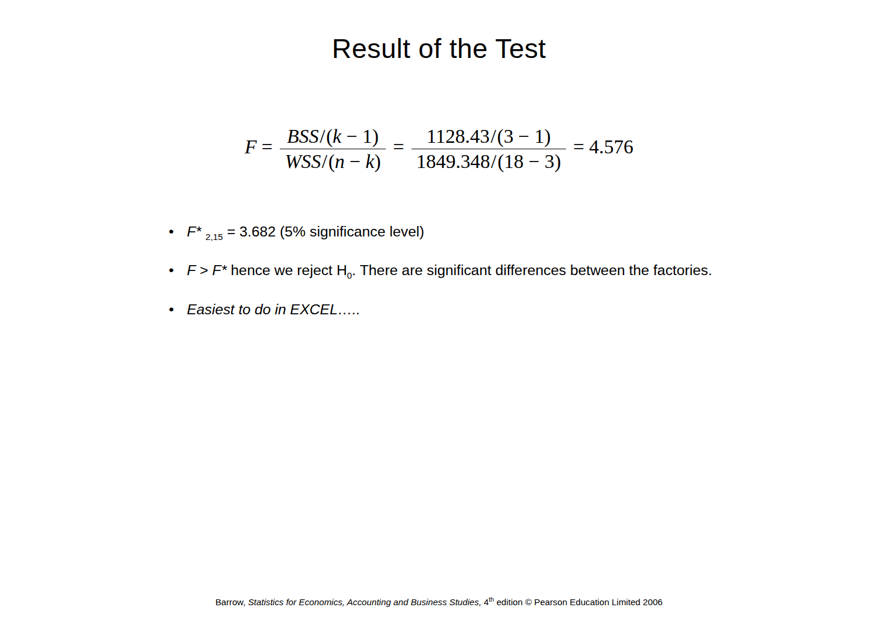Result of the Test
F = BSS/(k − 1) WSS/(n − k) = 1128.43/(3 − 1) 1849.348/(18 − 3) = 4.576
F* 2,15 = 3.682 (5% significance level)
F > F* hence we reject H0. There are significant differences between the factories.
Easiest to do in EXCEL…..
Barrow, Statistics for Economics, Accounting and Business Studies, 4th edition © Pearson Education Limited 2006